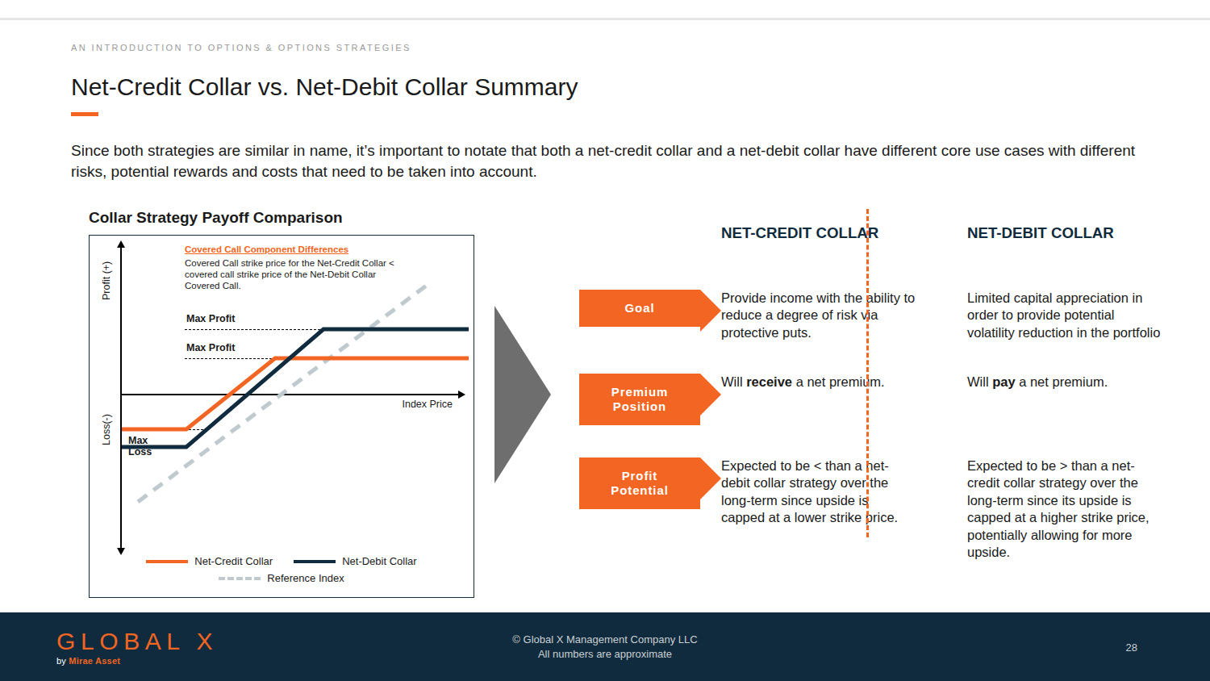AN INTRODUCTION TO OPTIONS & OPTIONS STRATEGIES
Net-Credit Collar vs. Net-Debit Collar Summary
Since both strategies are similar in name, it’s important to notate that both a net-credit collar and a net-debit collar have different core use cases with different risks, potential rewards and costs that need to be taken into account.
Collar Strategy Payoff Comparison
Covered Call Component Differences Covered Call strike price for the Net-Credit Collar < covered call strike price of the Net-Debit Collar Covered Call.
Profit (+)
Loss(-)
Index Price
Max Profit
Max Profit
Max
Loss
Net-Credit Collar
Net-Debit Collar
Reference Index
NET-CREDIT COLLAR
NET-DEBIT COLLAR
Goal
Provide income with the ability to reduce a degree of risk via protective puts.
Limited capital appreciation in order to provide potential volatility reduction in the portfolio
Premium
Position
Will receive a net premium.
Will pay a net premium.
Profit
Potential
Expected to be < than a net-debit collar strategy over the long-term since upside is capped at a lower strike price.
Expected to be > than a net-credit collar strategy over the long-term since its upside is capped at a higher strike price, potentially allowing for more upside.
GLOBAL X
by Mirae Asset
© Global X Management Company LLC
All numbers are approximate
28